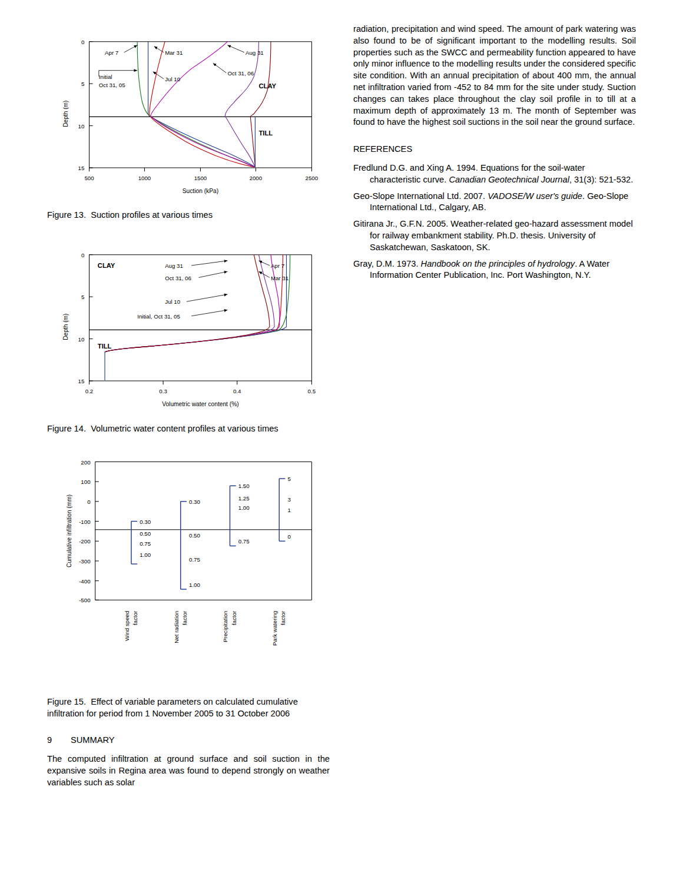0 5 10 15 Depth (m) 500 1000 1500 2000 2500 Suction (kPa) Apr 7 Mar 31 Aug 31 Oct 31, 06 Jul 10 Initial Oct 31, 05 CLAY TILL
Figure 13. Suction profiles at various times
0 5 10 15 Depth (m) 0.2 0.3 0.4 0.5 Volumetric water content (%) CLAY TILL Aug 31 Oct 31, 06 Jul 10 Initial, Oct 31, 05 Apr 7 Mar 31
Figure 14. Volumetric water content profiles at various times
200 100 0 -100 -200 -300 -400 -500 Cumulative infiltration (mm) 0.30 0.50 0.75 1.00 0.30 0.50 0.75 1.00 1.50 1.25 1.00 0.75 5 3 1 0 Wind speed factor Net radiation factor Precipitation factor Park watering factor
Figure 15. Effect of variable parameters on calculated cumulative infiltration for period from 1 November 2005 to 31 October 2006
9 SUMMARY
The computed infiltration at ground surface and soil suction in the expansive soils in Regina area was found to depend strongly on weather variables such as solar
radiation, precipitation and wind speed. The amount of park watering was also found to be of significant important to the modelling results. Soil properties such as the SWCC and permeability function appeared to have only minor influence to the modelling results under the considered specific site condition. With an annual precipitation of about 400 mm, the annual net infiltration varied from -452 to 84 mm for the site under study. Suction changes can takes place throughout the clay soil profile in to till at a maximum depth of approximately 13 m. The month of September was found to have the highest soil suctions in the soil near the ground surface.
REFERENCES
Fredlund D.G. and Xing A. 1994. Equations for the soil-water characteristic curve. Canadian Geotechnical Journal, 31(3): 521-532.
Geo-Slope International Ltd. 2007. VADOSE/W user's guide. Geo-Slope International Ltd., Calgary, AB.
Gitirana Jr., G.F.N. 2005. Weather-related geo-hazard assessment model for railway embankment stability. Ph.D. thesis. University of Saskatchewan, Saskatoon, SK.
Gray, D.M. 1973. Handbook on the principles of hydrology. A Water Information Center Publication, Inc. Port Washington, N.Y.